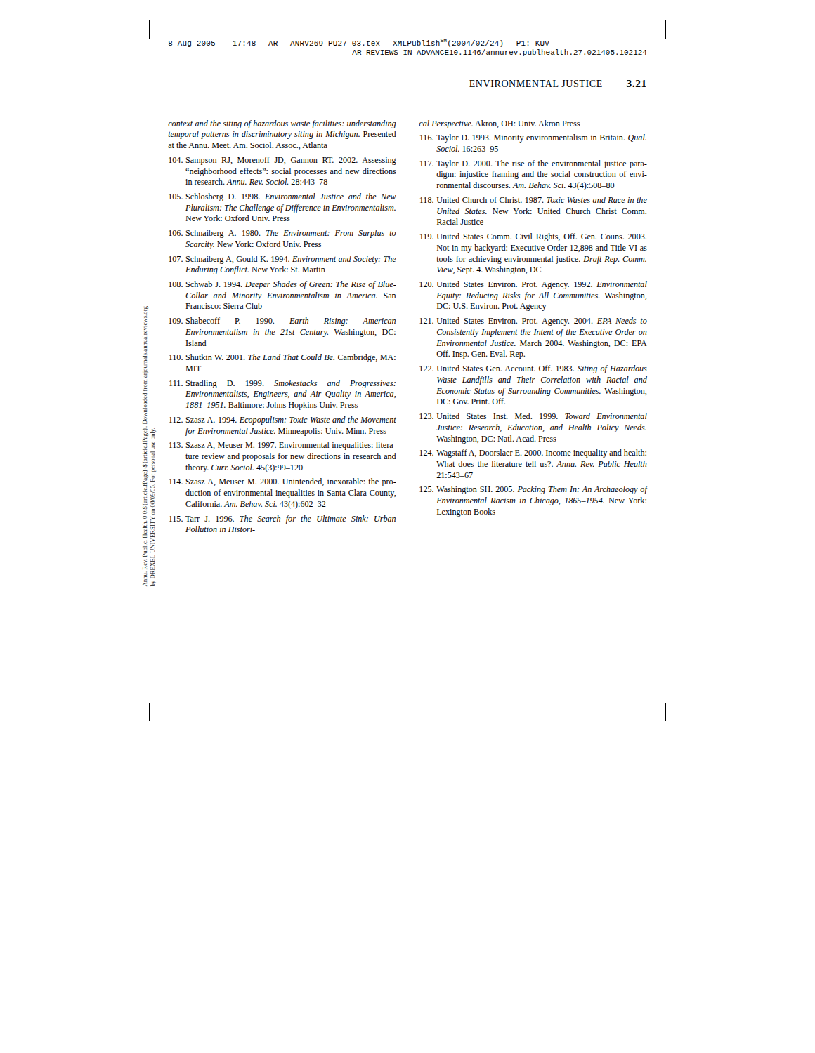8 Aug 2005 17:48 AR ANRV269-PU27-03.tex XMLPublishSM(2004/02/24) P1: KUV
AR REVIEWS IN ADVANCE10.1146/annurev.publhealth.27.021405.102124
ENVIRONMENTAL JUSTICE3.21
Annu. Rev. Public. Health. 0.0:${article.fPage}-${article.lPage}. Downloaded from arjournals.annualreviews.org
by DREXEL UNIVERSITY on 08/09/05. For personal use only.
context and the siting of hazardous waste facilities: understanding temporal patterns in discriminatory siting in Michigan. Presented at the Annu. Meet. Am. Sociol. Assoc., Atlanta
104 Sampson RJ, Morenoff JD, Gannon RT. 2002. Assessing “neighborhood effects”: social processes and new directions in research. Annu. Rev. Sociol. 28:443–78
105 Schlosberg D. 1998. Environmental Justice and the New Pluralism: The Challenge of Difference in Environmentalism. New York: Oxford Univ. Press
106 Schnaiberg A. 1980. The Environment: From Surplus to Scarcity. New York: Oxford Univ. Press
107 Schnaiberg A, Gould K. 1994. Environment and Society: The Enduring Conflict. New York: St. Martin
108 Schwab J. 1994. Deeper Shades of Green: The Rise of Blue-Collar and Minority Environmentalism in America. San Francisco: Sierra Club
109 Shabecoff P. 1990. Earth Rising: American Environmentalism in the 21st Century. Washington, DC: Island
110 Shutkin W. 2001. The Land That Could Be. Cambridge, MA: MIT
111 Stradling D. 1999. Smokestacks and Progressives: Environmentalists, Engineers, and Air Quality in America, 1881–1951. Baltimore: Johns Hopkins Univ. Press
112 Szasz A. 1994. Ecopopulism: Toxic Waste and the Movement for Environmental Justice. Minneapolis: Univ. Minn. Press
113 Szasz A, Meuser M. 1997. Environmental inequalities: literature review and proposals for new directions in research and theory. Curr. Sociol. 45(3):99–120
114 Szasz A, Meuser M. 2000. Unintended, inexorable: the production of environmental inequalities in Santa Clara County, California. Am. Behav. Sci. 43(4):602–32
115 Tarr J. 1996. The Search for the Ultimate Sink: Urban Pollution in Histori-
cal Perspective. Akron, OH: Univ. Akron Press
116 Taylor D. 1993. Minority environmentalism in Britain. Qual. Sociol. 16:263–95
117 Taylor D. 2000. The rise of the environmental justice paradigm: injustice framing and the social construction of environmental discourses. Am. Behav. Sci. 43(4):508–80
118 United Church of Christ. 1987. Toxic Wastes and Race in the United States. New York: United Church Christ Comm. Racial Justice
119 United States Comm. Civil Rights, Off. Gen. Couns. 2003. Not in my backyard: Executive Order 12,898 and Title VI as tools for achieving environmental justice. Draft Rep. Comm. View, Sept. 4. Washington, DC
120 United States Environ. Prot. Agency. 1992. Environmental Equity: Reducing Risks for All Communities. Washington, DC: U.S. Environ. Prot. Agency
121 United States Environ. Prot. Agency. 2004. EPA Needs to Consistently Implement the Intent of the Executive Order on Environmental Justice. March 2004. Washington, DC: EPA Off. Insp. Gen. Eval. Rep.
122 United States Gen. Account. Off. 1983. Siting of Hazardous Waste Landfills and Their Correlation with Racial and Economic Status of Surrounding Communities. Washington, DC: Gov. Print. Off.
123 United States Inst. Med. 1999. Toward Environmental Justice: Research, Education, and Health Policy Needs. Washington, DC: Natl. Acad. Press
124 Wagstaff A, Doorslaer E. 2000. Income inequality and health: What does the literature tell us?. Annu. Rev. Public Health 21:543–67
125 Washington SH. 2005. Packing Them In: An Archaeology of Environmental Racism in Chicago, 1865–1954. New York: Lexington Books